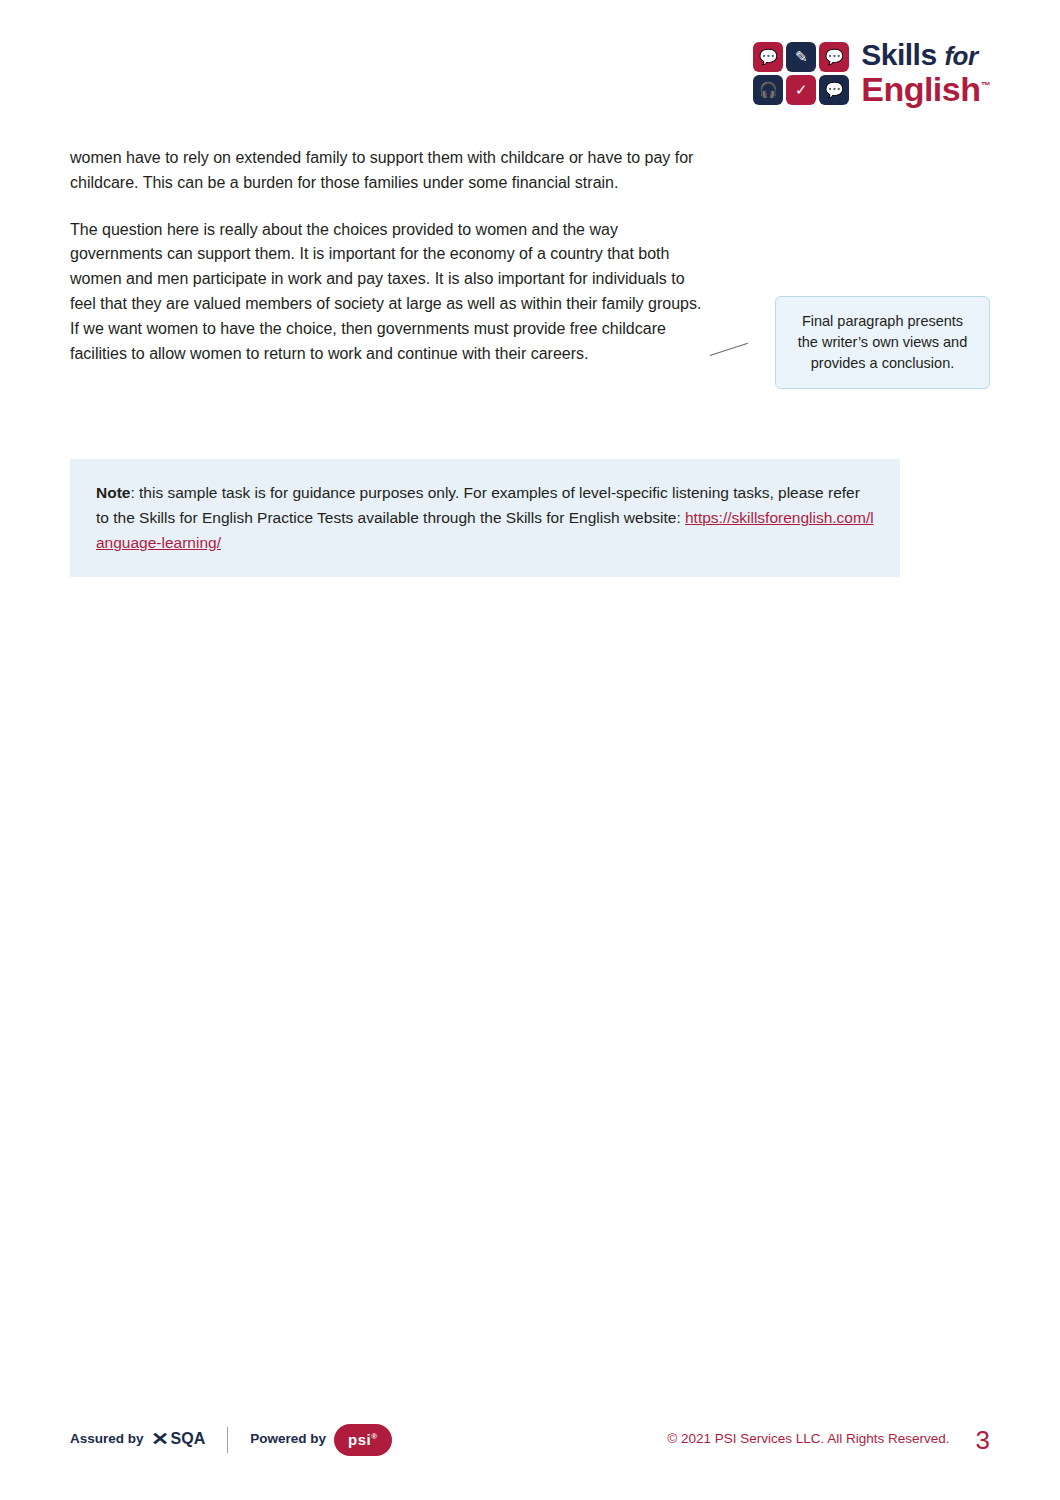💬 ✎ 💬 🎧 ✓ 💬
Skills for English™
women have to rely on extended family to support them with childcare or have to pay for childcare. This can be a burden for those families under some financial strain.
The question here is really about the choices provided to women and the way governments can support them. It is important for the economy of a country that both women and men participate in work and pay taxes. It is also important for individuals to feel that they are valued members of society at large as well as within their family groups. If we want women to have the choice, then governments must provide free childcare facilities to allow women to return to work and continue with their careers.
Final paragraph presents the writer’s own views and provides a conclusion.
Note: this sample task is for guidance purposes only. For examples of level-specific listening tasks, please refer to the Skills for English Practice Tests available through the Skills for English website: https://skillsforenglish.com/language-learning/
Assured by ✕SQA Powered by psi®
© 2021 PSI Services LLC. All Rights Reserved. 3